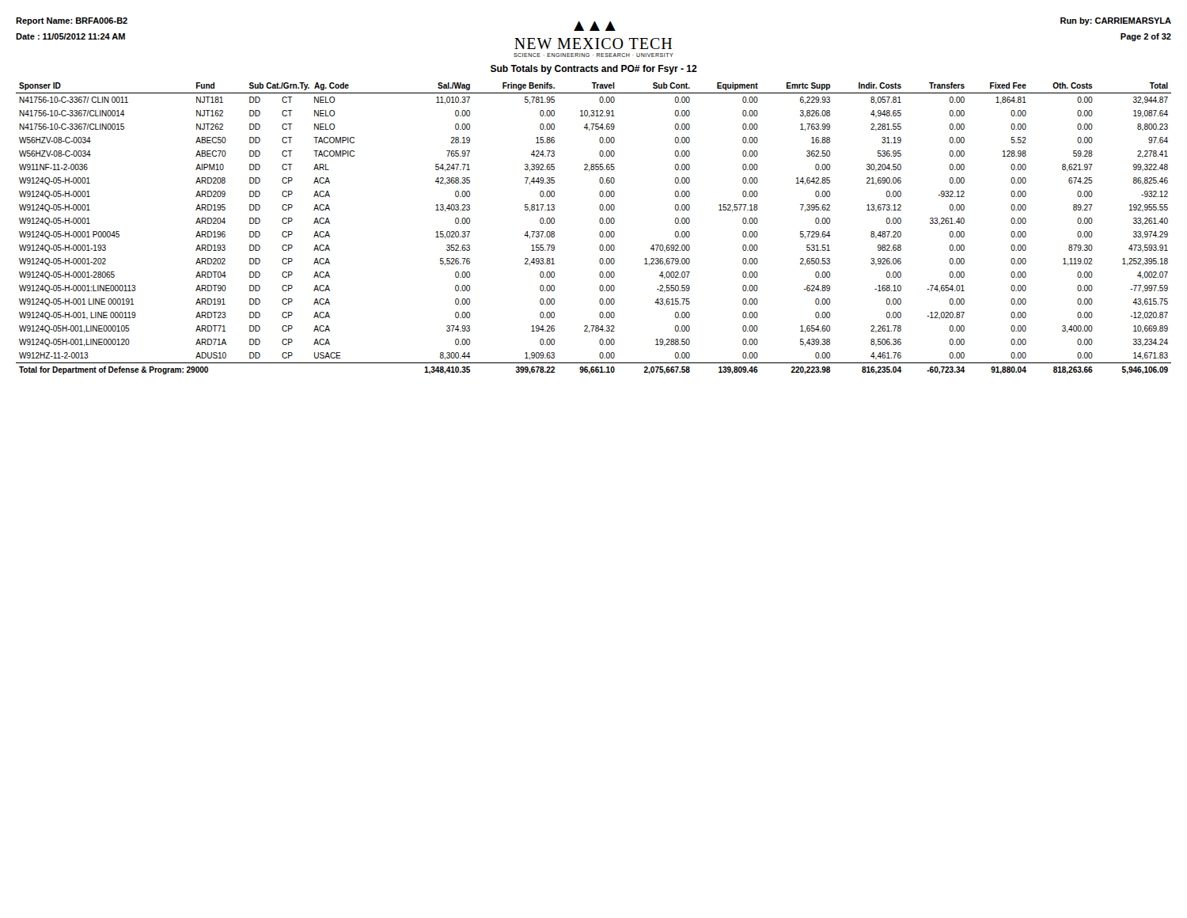Report Name: BRFA006-B2
Date : 11/05/2012 11:24 AM
Run by: CARRIEMARSYLA
Page 2 of 32
▲▲▲
NEW MEXICO TECH
SCIENCE · ENGINEERING · RESEARCH · UNIVERSITY
Sub Totals by Contracts and PO# for Fsyr - 12
| Sponser ID | Fund | Sub Cat./Grn.Ty. Ag. Code | Sal./Wag | Fringe Benifs. | Travel | Sub Cont. | Equipment | Emrtc Supp | Indir. Costs | Transfers | Fixed Fee | Oth. Costs | Total |
| --- | --- | --- | --- | --- | --- | --- | --- | --- | --- | --- | --- | --- | --- |
| N41756-10-C-3367/ CLIN 0011 | NJT181 | DD | CT | NELO | 11,010.37 | 5,781.95 | 0.00 | 0.00 | 0.00 | 6,229.93 | 8,057.81 | 0.00 | 1,864.81 | 0.00 | 32,944.87 |
| N41756-10-C-3367/CLIN0014 | NJT162 | DD | CT | NELO | 0.00 | 0.00 | 10,312.91 | 0.00 | 0.00 | 3,826.08 | 4,948.65 | 0.00 | 0.00 | 0.00 | 19,087.64 |
| N41756-10-C-3367/CLIN0015 | NJT262 | DD | CT | NELO | 0.00 | 0.00 | 4,754.69 | 0.00 | 0.00 | 1,763.99 | 2,281.55 | 0.00 | 0.00 | 0.00 | 8,800.23 |
| W56HZV-08-C-0034 | ABEC50 | DD | CT | TACOMPIC | 28.19 | 15.86 | 0.00 | 0.00 | 0.00 | 16.88 | 31.19 | 0.00 | 5.52 | 0.00 | 97.64 |
| W56HZV-08-C-0034 | ABEC70 | DD | CT | TACOMPIC | 765.97 | 424.73 | 0.00 | 0.00 | 0.00 | 362.50 | 536.95 | 0.00 | 128.98 | 59.28 | 2,278.41 |
| W911NF-11-2-0036 | AIPM10 | DD | CT | ARL | 54,247.71 | 3,392.65 | 2,855.65 | 0.00 | 0.00 | 0.00 | 30,204.50 | 0.00 | 0.00 | 8,621.97 | 99,322.48 |
| W9124Q-05-H-0001 | ARD208 | DD | CP | ACA | 42,368.35 | 7,449.35 | 0.60 | 0.00 | 0.00 | 14,642.85 | 21,690.06 | 0.00 | 0.00 | 674.25 | 86,825.46 |
| W9124Q-05-H-0001 | ARD209 | DD | CP | ACA | 0.00 | 0.00 | 0.00 | 0.00 | 0.00 | 0.00 | 0.00 | -932.12 | 0.00 | 0.00 | -932.12 |
| W9124Q-05-H-0001 | ARD195 | DD | CP | ACA | 13,403.23 | 5,817.13 | 0.00 | 0.00 | 152,577.18 | 7,395.62 | 13,673.12 | 0.00 | 0.00 | 89.27 | 192,955.55 |
| W9124Q-05-H-0001 | ARD204 | DD | CP | ACA | 0.00 | 0.00 | 0.00 | 0.00 | 0.00 | 0.00 | 0.00 | 33,261.40 | 0.00 | 0.00 | 33,261.40 |
| W9124Q-05-H-0001 P00045 | ARD196 | DD | CP | ACA | 15,020.37 | 4,737.08 | 0.00 | 0.00 | 0.00 | 5,729.64 | 8,487.20 | 0.00 | 0.00 | 0.00 | 33,974.29 |
| W9124Q-05-H-0001-193 | ARD193 | DD | CP | ACA | 352.63 | 155.79 | 0.00 | 470,692.00 | 0.00 | 531.51 | 982.68 | 0.00 | 0.00 | 879.30 | 473,593.91 |
| W9124Q-05-H-0001-202 | ARD202 | DD | CP | ACA | 5,526.76 | 2,493.81 | 0.00 | 1,236,679.00 | 0.00 | 2,650.53 | 3,926.06 | 0.00 | 0.00 | 1,119.02 | 1,252,395.18 |
| W9124Q-05-H-0001-28065 | ARDT04 | DD | CP | ACA | 0.00 | 0.00 | 0.00 | 4,002.07 | 0.00 | 0.00 | 0.00 | 0.00 | 0.00 | 0.00 | 4,002.07 |
| W9124Q-05-H-0001:LINE000113 | ARDT90 | DD | CP | ACA | 0.00 | 0.00 | 0.00 | -2,550.59 | 0.00 | -624.89 | -168.10 | -74,654.01 | 0.00 | 0.00 | -77,997.59 |
| W9124Q-05-H-001 LINE 000191 | ARD191 | DD | CP | ACA | 0.00 | 0.00 | 0.00 | 43,615.75 | 0.00 | 0.00 | 0.00 | 0.00 | 0.00 | 0.00 | 43,615.75 |
| W9124Q-05-H-001, LINE 000119 | ARDT23 | DD | CP | ACA | 0.00 | 0.00 | 0.00 | 0.00 | 0.00 | 0.00 | 0.00 | -12,020.87 | 0.00 | 0.00 | -12,020.87 |
| W9124Q-05H-001,LINE000105 | ARDT71 | DD | CP | ACA | 374.93 | 194.26 | 2,784.32 | 0.00 | 0.00 | 1,654.60 | 2,261.78 | 0.00 | 0.00 | 3,400.00 | 10,669.89 |
| W9124Q-05H-001,LINE000120 | ARD71A | DD | CP | ACA | 0.00 | 0.00 | 0.00 | 19,288.50 | 0.00 | 5,439.38 | 8,506.36 | 0.00 | 0.00 | 0.00 | 33,234.24 |
| W912HZ-11-2-0013 | ADUS10 | DD | CP | USACE | 8,300.44 | 1,909.63 | 0.00 | 0.00 | 0.00 | 0.00 | 4,461.76 | 0.00 | 0.00 | 0.00 | 14,671.83 |
| Total for Department of Defense & Program: 29000 | 1,348,410.35 | 399,678.22 | 96,661.10 | 2,075,667.58 | 139,809.46 | 220,223.98 | 816,235.04 | -60,723.34 | 91,880.04 | 818,263.66 | 5,946,106.09 |